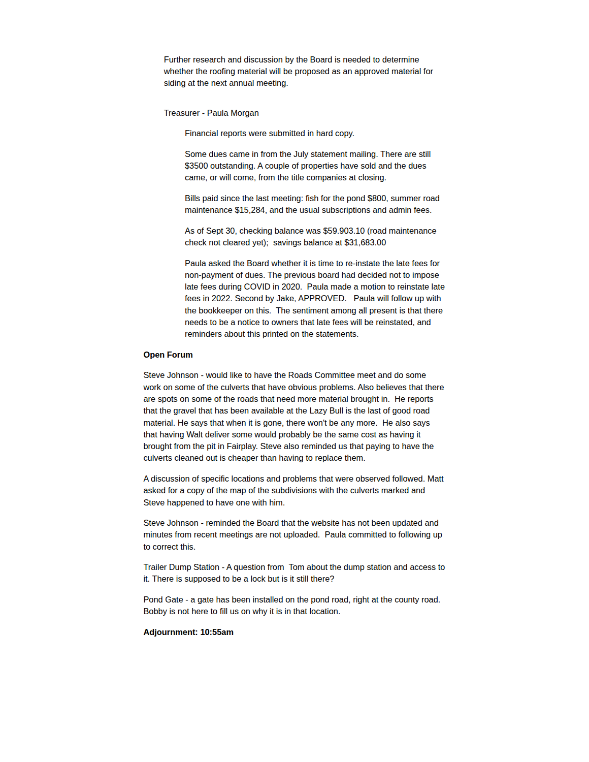Further research and discussion by the Board is needed to determine whether the roofing material will be proposed as an approved material for siding at the next annual meeting.
Treasurer - Paula Morgan
Financial reports were submitted in hard copy.
Some dues came in from the July statement mailing. There are still $3500 outstanding. A couple of properties have sold and the dues came, or will come, from the title companies at closing.
Bills paid since the last meeting: fish for the pond $800, summer road maintenance $15,284, and the usual subscriptions and admin fees.
As of Sept 30, checking balance was $59.903.10 (road maintenance check not cleared yet); savings balance at $31,683.00
Paula asked the Board whether it is time to re-instate the late fees for non-payment of dues. The previous board had decided not to impose late fees during COVID in 2020. Paula made a motion to reinstate late fees in 2022. Second by Jake, APPROVED. Paula will follow up with the bookkeeper on this. The sentiment among all present is that there needs to be a notice to owners that late fees will be reinstated, and reminders about this printed on the statements.
Open Forum
Steve Johnson - would like to have the Roads Committee meet and do some work on some of the culverts that have obvious problems. Also believes that there are spots on some of the roads that need more material brought in. He reports that the gravel that has been available at the Lazy Bull is the last of good road material. He says that when it is gone, there won't be any more. He also says that having Walt deliver some would probably be the same cost as having it brought from the pit in Fairplay. Steve also reminded us that paying to have the culverts cleaned out is cheaper than having to replace them.
A discussion of specific locations and problems that were observed followed. Matt asked for a copy of the map of the subdivisions with the culverts marked and Steve happened to have one with him.
Steve Johnson - reminded the Board that the website has not been updated and minutes from recent meetings are not uploaded. Paula committed to following up to correct this.
Trailer Dump Station - A question from Tom about the dump station and access to it. There is supposed to be a lock but is it still there?
Pond Gate - a gate has been installed on the pond road, right at the county road. Bobby is not here to fill us on why it is in that location.
Adjournment: 10:55am